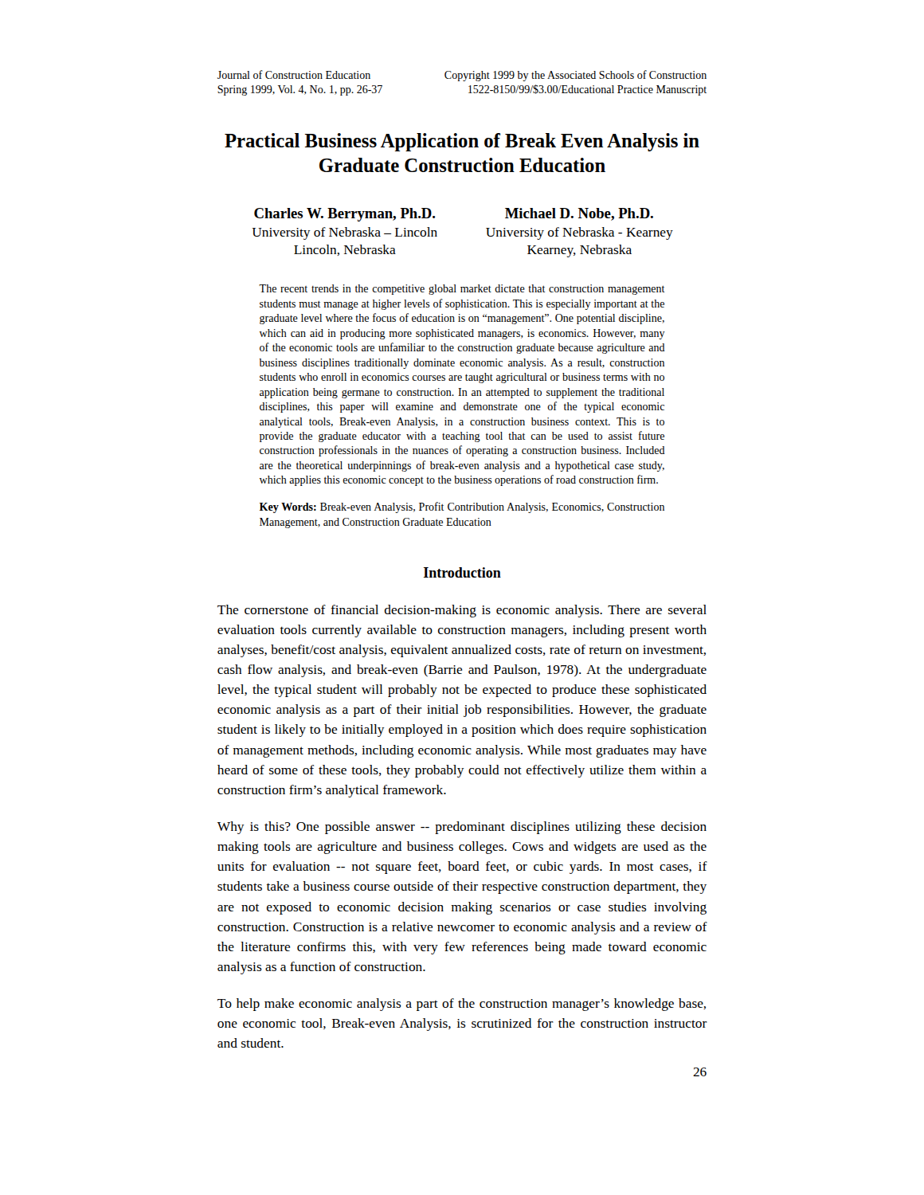Journal of Construction Education
Spring 1999, Vol. 4, No. 1, pp. 26-37
Copyright 1999 by the Associated Schools of Construction
1522-8150/99/$3.00/Educational Practice Manuscript
Practical Business Application of Break Even Analysis in
Graduate Construction Education
Charles W. Berryman, Ph.D.
University of Nebraska – Lincoln
Lincoln, Nebraska
Michael D. Nobe, Ph.D.
University of Nebraska - Kearney
Kearney, Nebraska
The recent trends in the competitive global market dictate that construction management students must manage at higher levels of sophistication. This is especially important at the graduate level where the focus of education is on “management”. One potential discipline, which can aid in producing more sophisticated managers, is economics. However, many of the economic tools are unfamiliar to the construction graduate because agriculture and business disciplines traditionally dominate economic analysis. As a result, construction students who enroll in economics courses are taught agricultural or business terms with no application being germane to construction. In an attempted to supplement the traditional disciplines, this paper will examine and demonstrate one of the typical economic analytical tools, Break-even Analysis, in a construction business context. This is to provide the graduate educator with a teaching tool that can be used to assist future construction professionals in the nuances of operating a construction business. Included are the theoretical underpinnings of break-even analysis and a hypothetical case study, which applies this economic concept to the business operations of road construction firm.
Key Words: Break-even Analysis, Profit Contribution Analysis, Economics, Construction Management, and Construction Graduate Education
Introduction
The cornerstone of financial decision-making is economic analysis. There are several evaluation tools currently available to construction managers, including present worth analyses, benefit/cost analysis, equivalent annualized costs, rate of return on investment, cash flow analysis, and break-even (Barrie and Paulson, 1978). At the undergraduate level, the typical student will probably not be expected to produce these sophisticated economic analysis as a part of their initial job responsibilities. However, the graduate student is likely to be initially employed in a position which does require sophistication of management methods, including economic analysis. While most graduates may have heard of some of these tools, they probably could not effectively utilize them within a construction firm’s analytical framework.
Why is this? One possible answer -- predominant disciplines utilizing these decision making tools are agriculture and business colleges. Cows and widgets are used as the units for evaluation -- not square feet, board feet, or cubic yards. In most cases, if students take a business course outside of their respective construction department, they are not exposed to economic decision making scenarios or case studies involving construction. Construction is a relative newcomer to economic analysis and a review of the literature confirms this, with very few references being made toward economic analysis as a function of construction.
To help make economic analysis a part of the construction manager’s knowledge base, one economic tool, Break-even Analysis, is scrutinized for the construction instructor and student.
26